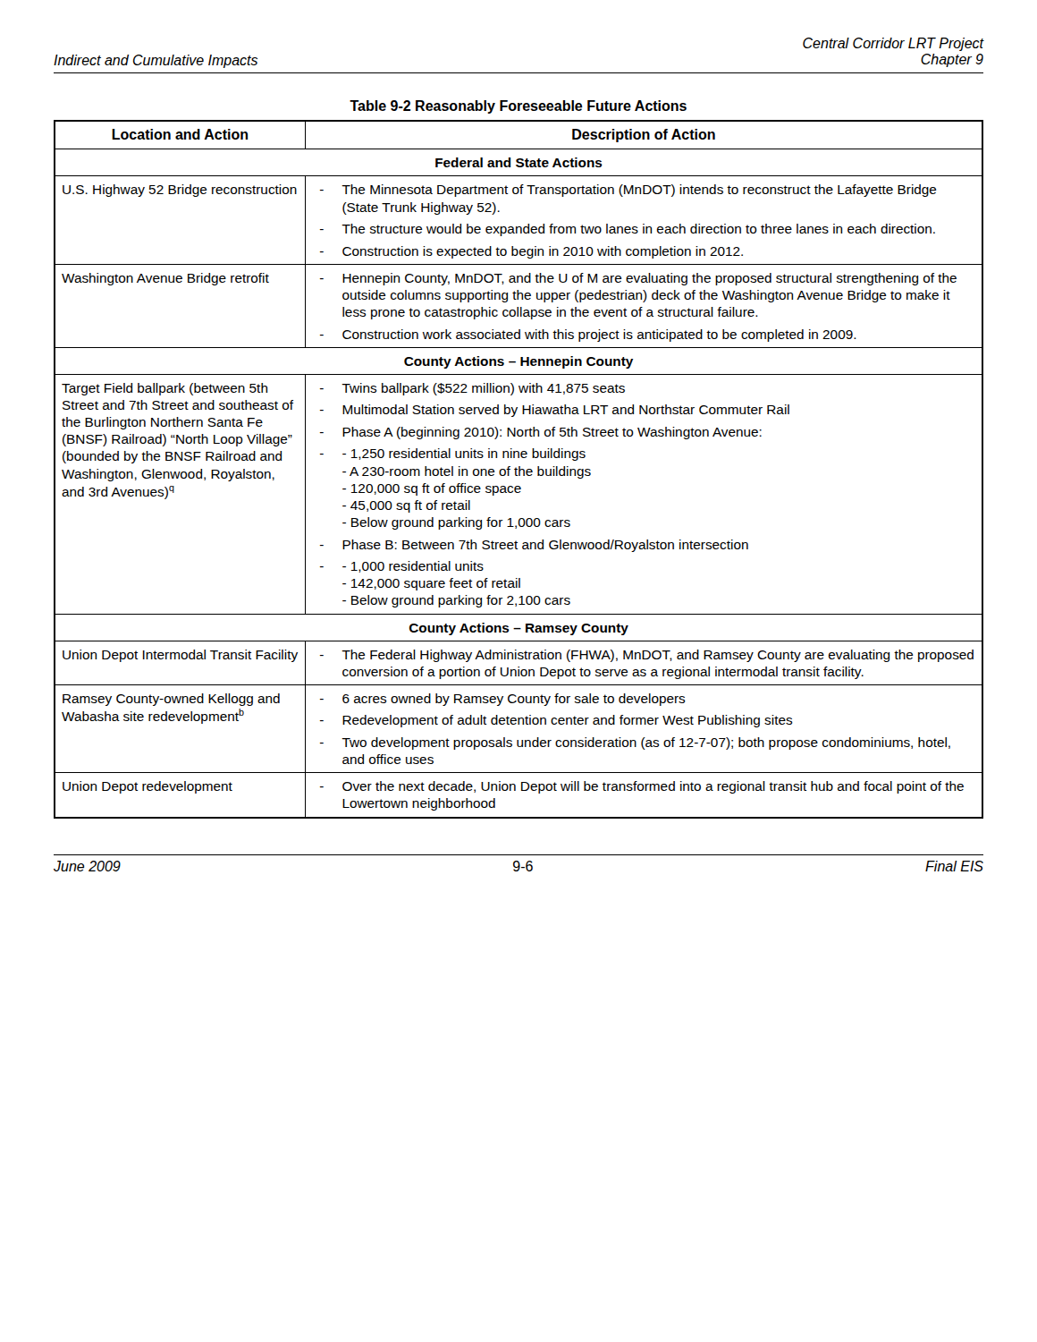Indirect and Cumulative Impacts
Central Corridor LRT Project
Chapter 9
Table 9-2 Reasonably Foreseeable Future Actions
| Location and Action | Description of Action |
| --- | --- |
| Federal and State Actions |
| U.S. Highway 52 Bridge reconstruction | The Minnesota Department of Transportation (MnDOT) intends to reconstruct the Lafayette Bridge (State Trunk Highway 52). The structure would be expanded from two lanes in each direction to three lanes in each direction. Construction is expected to begin in 2010 with completion in 2012. |
| Washington Avenue Bridge retrofit | Hennepin County, MnDOT, and the U of M are evaluating the proposed structural strengthening of the outside columns supporting the upper (pedestrian) deck of the Washington Avenue Bridge to make it less prone to catastrophic collapse in the event of a structural failure. Construction work associated with this project is anticipated to be completed in 2009. |
| County Actions – Hennepin County |
| Target Field ballpark (between 5th Street and 7th Street and southeast of the Burlington Northern Santa Fe (BNSF) Railroad) “North Loop Village” (bounded by the BNSF Railroad and Washington, Glenwood, Royalston, and 3rd Avenues) q | Twins ballpark ($522 million) with 41,875 seats Multimodal Station served by Hiawatha LRT and Northstar Commuter Rail Phase A (beginning 2010): North of 5th Street to Washington Avenue: - 1,250 residential units in nine buildings - A 230-room hotel in one of the buildings - 120,000 sq ft of office space - 45,000 sq ft of retail - Below ground parking for 1,000 cars Phase B: Between 7th Street and Glenwood/Royalston intersection - 1,000 residential units - 142,000 square feet of retail - Below ground parking for 2,100 cars |
| County Actions – Ramsey County |
| Union Depot Intermodal Transit Facility | The Federal Highway Administration (FHWA), MnDOT, and Ramsey County are evaluating the proposed conversion of a portion of Union Depot to serve as a regional intermodal transit facility. |
| Ramsey County-owned Kellogg and Wabasha site redevelopment b | 6 acres owned by Ramsey County for sale to developers Redevelopment of adult detention center and former West Publishing sites Two development proposals under consideration (as of 12-7-07); both propose condominiums, hotel, and office uses |
| Union Depot redevelopment | Over the next decade, Union Depot will be transformed into a regional transit hub and focal point of the Lowertown neighborhood |
June 2009
9-6
Final EIS